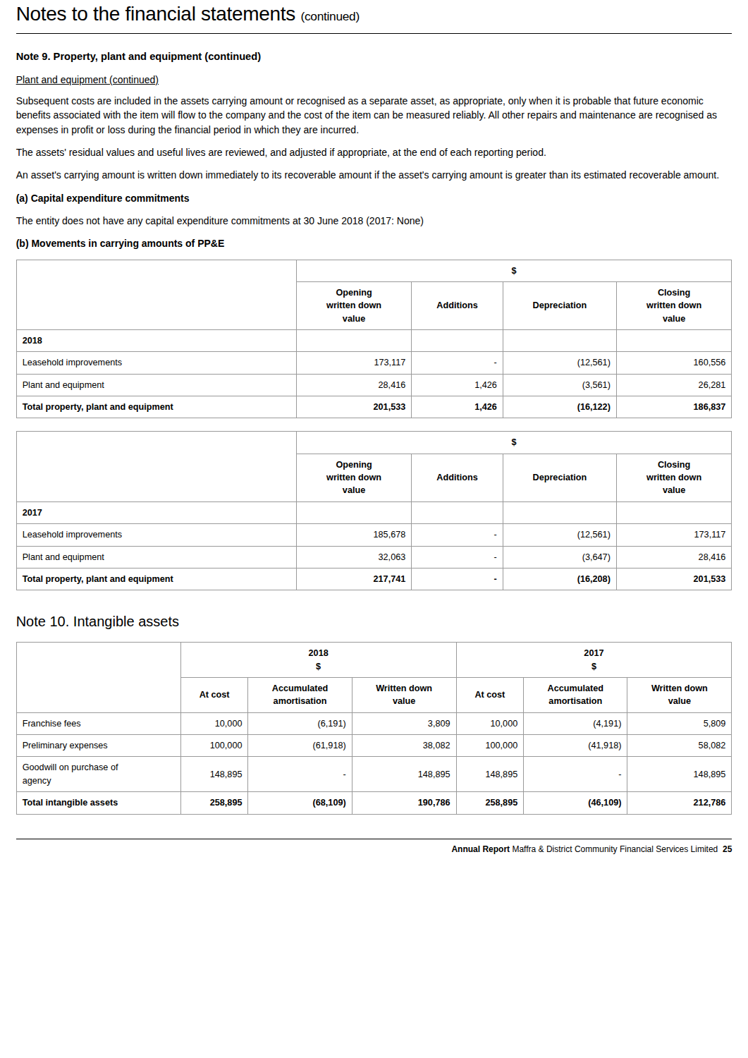Notes to the financial statements (continued)
Note 9. Property, plant and equipment (continued)
Plant and equipment (continued)
Subsequent costs are included in the assets carrying amount or recognised as a separate asset, as appropriate, only when it is probable that future economic benefits associated with the item will flow to the company and the cost of the item can be measured reliably. All other repairs and maintenance are recognised as expenses in profit or loss during the financial period in which they are incurred.
The assets' residual values and useful lives are reviewed, and adjusted if appropriate, at the end of each reporting period.
An asset's carrying amount is written down immediately to its recoverable amount if the asset's carrying amount is greater than its estimated recoverable amount.
(a) Capital expenditure commitments
The entity does not have any capital expenditure commitments at 30 June 2018 (2017: None)
(b) Movements in carrying amounts of PP&E
| | $ |
| --- | --- |
| Opening written down value | Additions | Depreciation | Closing written down value |
| 2018 | | | | |
| Leasehold improvements | 173,117 | - | (12,561) | 160,556 |
| Plant and equipment | 28,416 | 1,426 | (3,561) | 26,281 |
| Total property, plant and equipment | 201,533 | 1,426 | (16,122) | 186,837 |
| | $ |
| --- | --- |
| Opening written down value | Additions | Depreciation | Closing written down value |
| 2017 | | | | |
| Leasehold improvements | 185,678 | - | (12,561) | 173,117 |
| Plant and equipment | 32,063 | - | (3,647) | 28,416 |
| Total property, plant and equipment | 217,741 | - | (16,208) | 201,533 |
Note 10. Intangible assets
| | 2018 $ | 2017 $ |
| --- | --- | --- |
| At cost | Accumulated amortisation | Written down value | At cost | Accumulated amortisation | Written down value |
| Franchise fees | 10,000 | (6,191) | 3,809 | 10,000 | (4,191) | 5,809 |
| Preliminary expenses | 100,000 | (61,918) | 38,082 | 100,000 | (41,918) | 58,082 |
| Goodwill on purchase of agency | 148,895 | - | 148,895 | 148,895 | - | 148,895 |
| Total intangible assets | 258,895 | (68,109) | 190,786 | 258,895 | (46,109) | 212,786 |
Annual Report Maffra & District Community Financial Services Limited 25